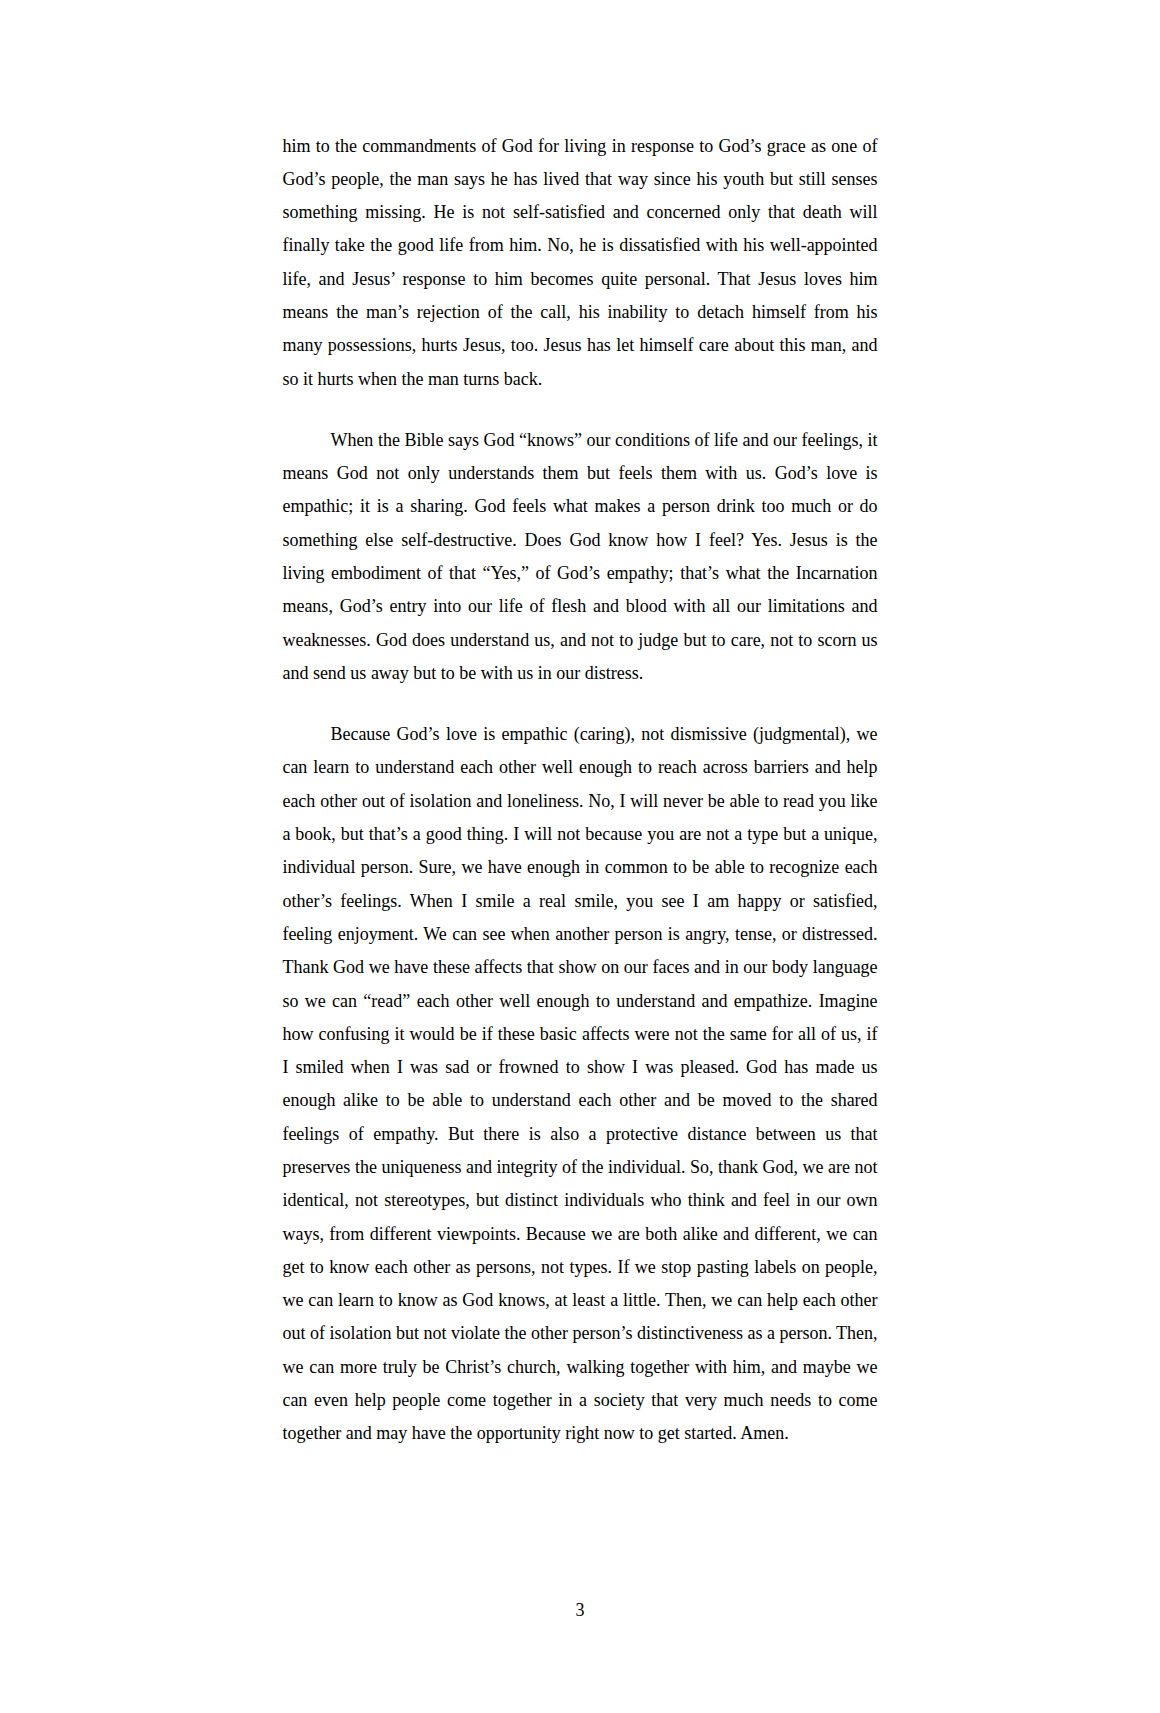him to the commandments of God for living in response to God’s grace as one of God’s people, the man says he has lived that way since his youth but still senses something missing. He is not self-satisfied and concerned only that death will finally take the good life from him. No, he is dissatisfied with his well-appointed life, and Jesus’ response to him becomes quite personal. That Jesus loves him means the man’s rejection of the call, his inability to detach himself from his many possessions, hurts Jesus, too. Jesus has let himself care about this man, and so it hurts when the man turns back.
When the Bible says God “knows” our conditions of life and our feelings, it means God not only understands them but feels them with us. God’s love is empathic; it is a sharing. God feels what makes a person drink too much or do something else self-destructive. Does God know how I feel? Yes. Jesus is the living embodiment of that “Yes,” of God’s empathy; that’s what the Incarnation means, God’s entry into our life of flesh and blood with all our limitations and weaknesses. God does understand us, and not to judge but to care, not to scorn us and send us away but to be with us in our distress.
Because God’s love is empathic (caring), not dismissive (judgmental), we can learn to understand each other well enough to reach across barriers and help each other out of isolation and loneliness. No, I will never be able to read you like a book, but that’s a good thing. I will not because you are not a type but a unique, individual person. Sure, we have enough in common to be able to recognize each other’s feelings. When I smile a real smile, you see I am happy or satisfied, feeling enjoyment. We can see when another person is angry, tense, or distressed. Thank God we have these affects that show on our faces and in our body language so we can “read” each other well enough to understand and empathize. Imagine how confusing it would be if these basic affects were not the same for all of us, if I smiled when I was sad or frowned to show I was pleased. God has made us enough alike to be able to understand each other and be moved to the shared feelings of empathy. But there is also a protective distance between us that preserves the uniqueness and integrity of the individual. So, thank God, we are not identical, not stereotypes, but distinct individuals who think and feel in our own ways, from different viewpoints. Because we are both alike and different, we can get to know each other as persons, not types. If we stop pasting labels on people, we can learn to know as God knows, at least a little. Then, we can help each other out of isolation but not violate the other person’s distinctiveness as a person. Then, we can more truly be Christ’s church, walking together with him, and maybe we can even help people come together in a society that very much needs to come together and may have the opportunity right now to get started. Amen.
3